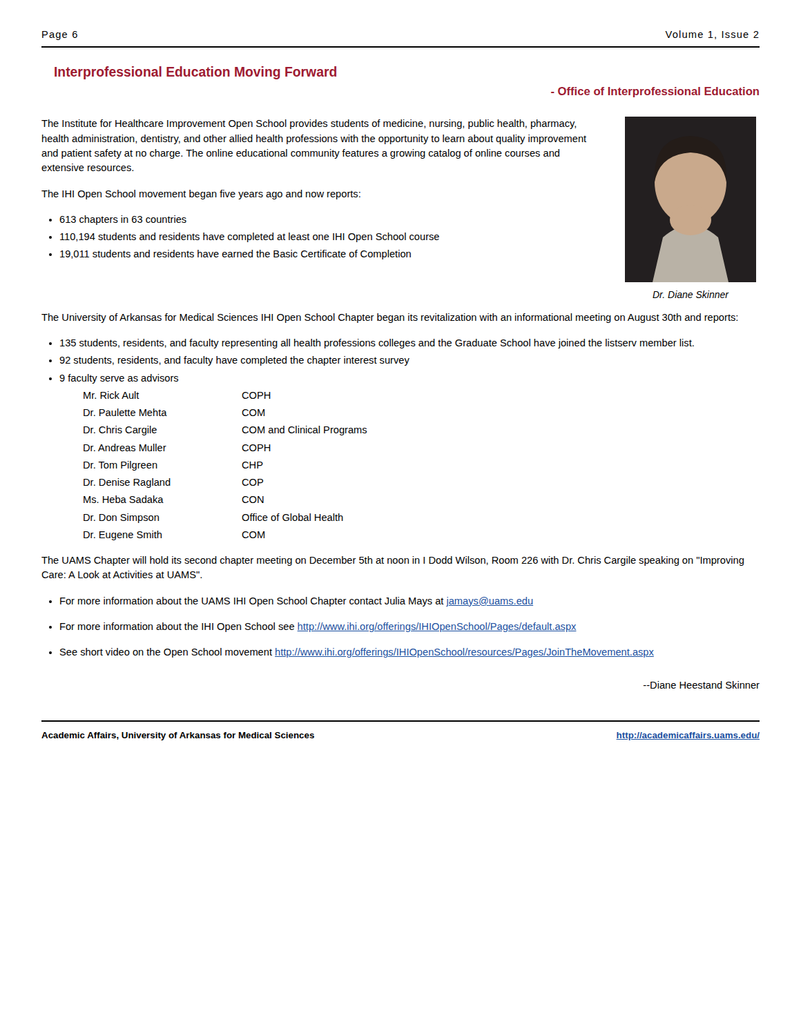Page 6 Volume 1, Issue 2
Interprofessional Education Moving Forward
- Office of Interprofessional Education
Dr. Diane Skinner
The Institute for Healthcare Improvement Open School provides students of medicine, nursing, public health, pharmacy, health administration, dentistry, and other allied health professions with the opportunity to learn about quality improvement and patient safety at no charge. The online educational community features a growing catalog of online courses and extensive resources.
The IHI Open School movement began five years ago and now reports:
613 chapters in 63 countries
110,194 students and residents have completed at least one IHI Open School course
19,011 students and residents have earned the Basic Certificate of Completion
The University of Arkansas for Medical Sciences IHI Open School Chapter began its revitalization with an informational meeting on August 30th and reports:
135 students, residents, and faculty representing all health professions colleges and the Graduate School have joined the listserv member list.
92 students, residents, and faculty have completed the chapter interest survey
9 faculty serve as advisors
Mr. Rick Ault COPH
Dr. Paulette Mehta COM
Dr. Chris Cargile COM and Clinical Programs
Dr. Andreas Muller COPH
Dr. Tom Pilgreen CHP
Dr. Denise Ragland COP
Ms. Heba Sadaka CON
Dr. Don Simpson Office of Global Health
Dr. Eugene Smith COM
The UAMS Chapter will hold its second chapter meeting on December 5th at noon in I Dodd Wilson, Room 226 with Dr. Chris Cargile speaking on "Improving Care: A Look at Activities at UAMS".
For more information about the UAMS IHI Open School Chapter contact Julia Mays at jamays@uams.edu
For more information about the IHI Open School see http://www.ihi.org/offerings/IHIOpenSchool/Pages/default.aspx
See short video on the Open School movement http://www.ihi.org/offerings/IHIOpenSchool/resources/Pages/JoinTheMovement.aspx
--Diane Heestand Skinner
Academic Affairs, University of Arkansas for Medical Sciences http://academicaffairs.uams.edu/